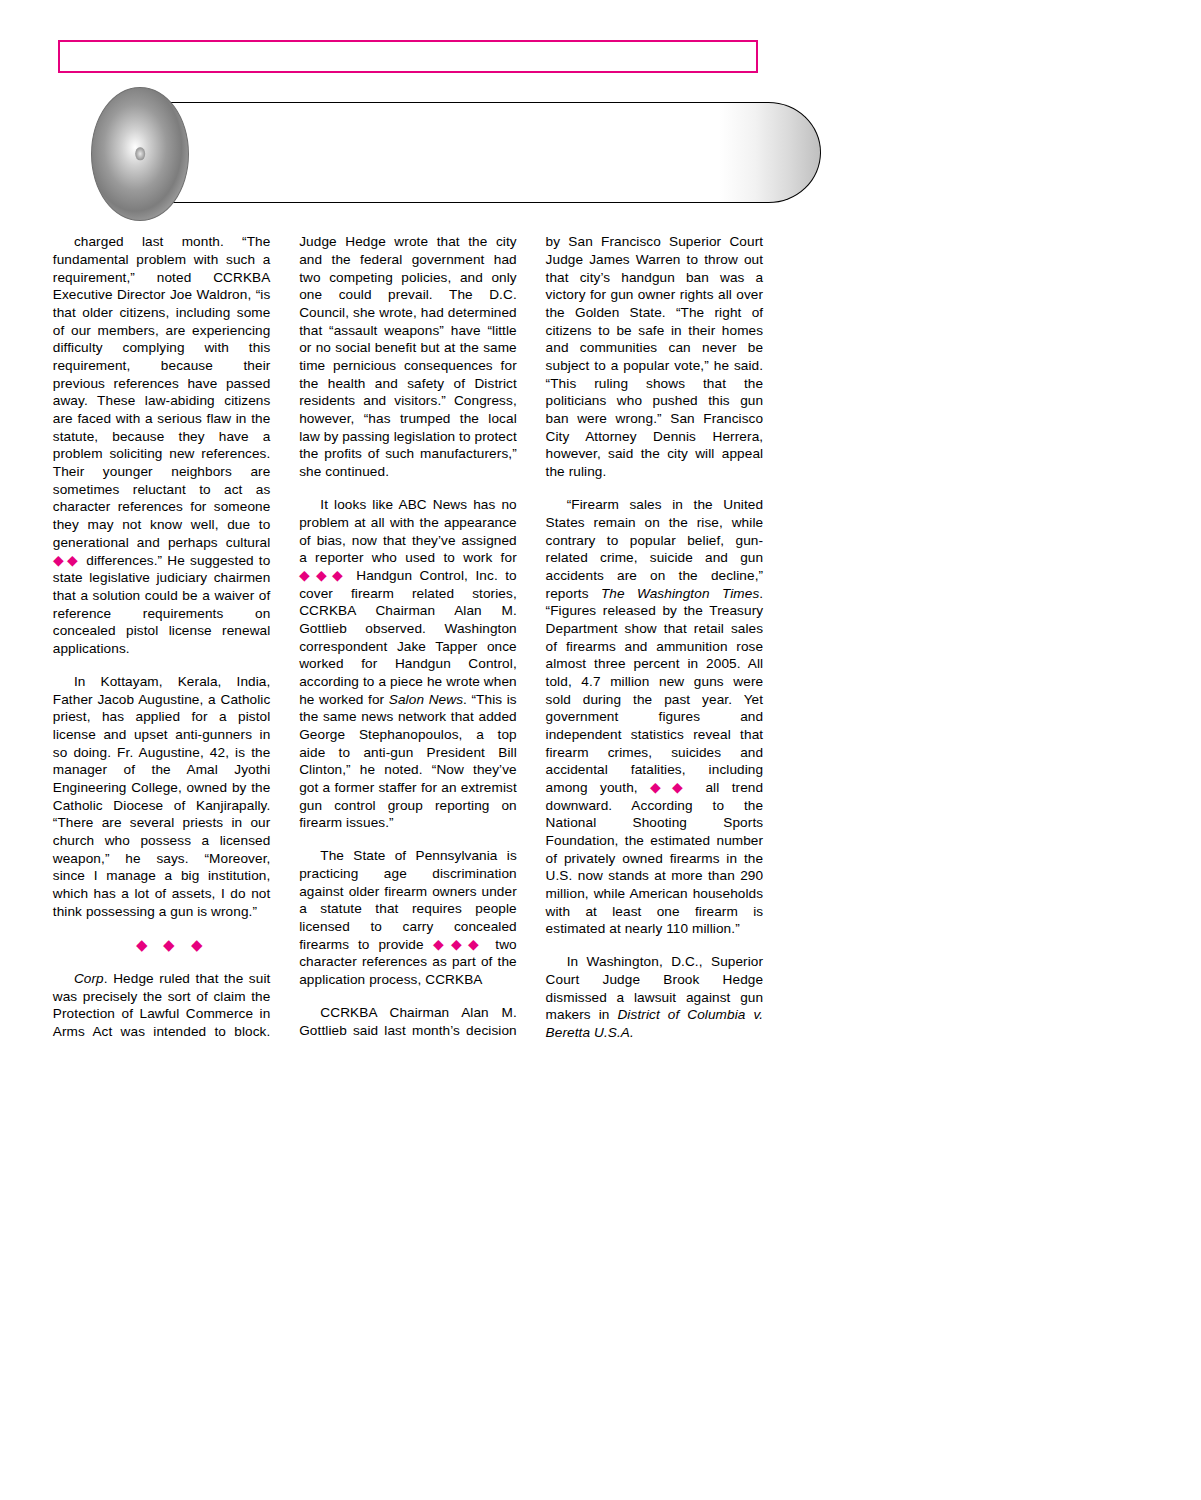charged last month. “The fundamental problem with such a requirement,” noted CCRKBA Executive Director Joe Waldron, “is that older citizens, including some of our members, are experiencing difficulty complying with this requirement, because their previous references have passed away. These law-abiding citizens are faced with a serious flaw in the statute, because they have a problem soliciting new references. Their younger neighbors are sometimes reluctant to act as character references for someone they may not know well, due to generational and perhaps cultural ◆◆ differences.” He suggested to state legislative judiciary chairmen that a solution could be a waiver of reference requirements on concealed pistol license renewal applications.
In Kottayam, Kerala, India, Father Jacob Augustine, a Catholic priest, has applied for a pistol license and upset anti-gunners in so doing. Fr. Augustine, 42, is the manager of the Amal Jyothi Engineering College, owned by the Catholic Diocese of Kanjirapally. “There are several priests in our church who possess a licensed weapon,” he says. “Moreover, since I manage a big institution, which has a lot of assets, I do not think possessing a gun is wrong.”
◆ ◆ ◆
Corp. Hedge ruled that the suit was precisely the sort of claim the Protection of Lawful Commerce in Arms Act was intended to block. Judge Hedge wrote that the city and the federal government had two competing policies, and only one could prevail. The D.C. Council, she wrote, had determined that “assault weapons” have “little or no social benefit but at the same time pernicious consequences for the health and safety of District residents and visitors.” Congress, however, “has trumped the local law by passing legislation to protect the profits of such manufacturers,” she continued.
It looks like ABC News has no problem at all with the appearance of bias, now that they’ve assigned a reporter who used to work for ◆◆◆ Handgun Control, Inc. to cover firearm related stories, CCRKBA Chairman Alan M. Gottlieb observed. Washington correspondent Jake Tapper once worked for Handgun Control, according to a piece he wrote when he worked for Salon News. “This is the same news network that added George Stephanopoulos, a top aide to anti-gun President Bill Clinton,” he noted. “Now they’ve got a former staffer for an extremist gun control group reporting on firearm issues.”
The State of Pennsylvania is practicing age discrimination against older firearm owners under a statute that requires people licensed to carry concealed firearms to provide ◆◆◆ two character references as part of the application process, CCRKBA
CCRKBA Chairman Alan M. Gottlieb said last month’s decision by San Francisco Superior Court Judge James Warren to throw out that city’s handgun ban was a victory for gun owner rights all over the Golden State. “The right of citizens to be safe in their homes and communities can never be subject to a popular vote,” he said. “This ruling shows that the politicians who pushed this gun ban were wrong.” San Francisco City Attorney Dennis Herrera, however, said the city will appeal the ruling.
“Firearm sales in the United States remain on the rise, while contrary to popular belief, gun-related crime, suicide and gun accidents are on the decline,” reports The Washington Times. “Figures released by the Treasury Department show that retail sales of firearms and ammunition rose almost three percent in 2005. All told, 4.7 million new guns were sold during the past year. Yet government figures and independent statistics reveal that firearm crimes, suicides and accidental fatalities, including among youth, ◆◆ all trend downward. According to the National Shooting Sports Foundation, the estimated number of privately owned firearms in the U.S. now stands at more than 290 million, while American households with at least one firearm is estimated at nearly 110 million.”
In Washington, D.C., Superior Court Judge Brook Hedge dismissed a lawsuit against gun makers in District of Columbia v. Beretta U.S.A.